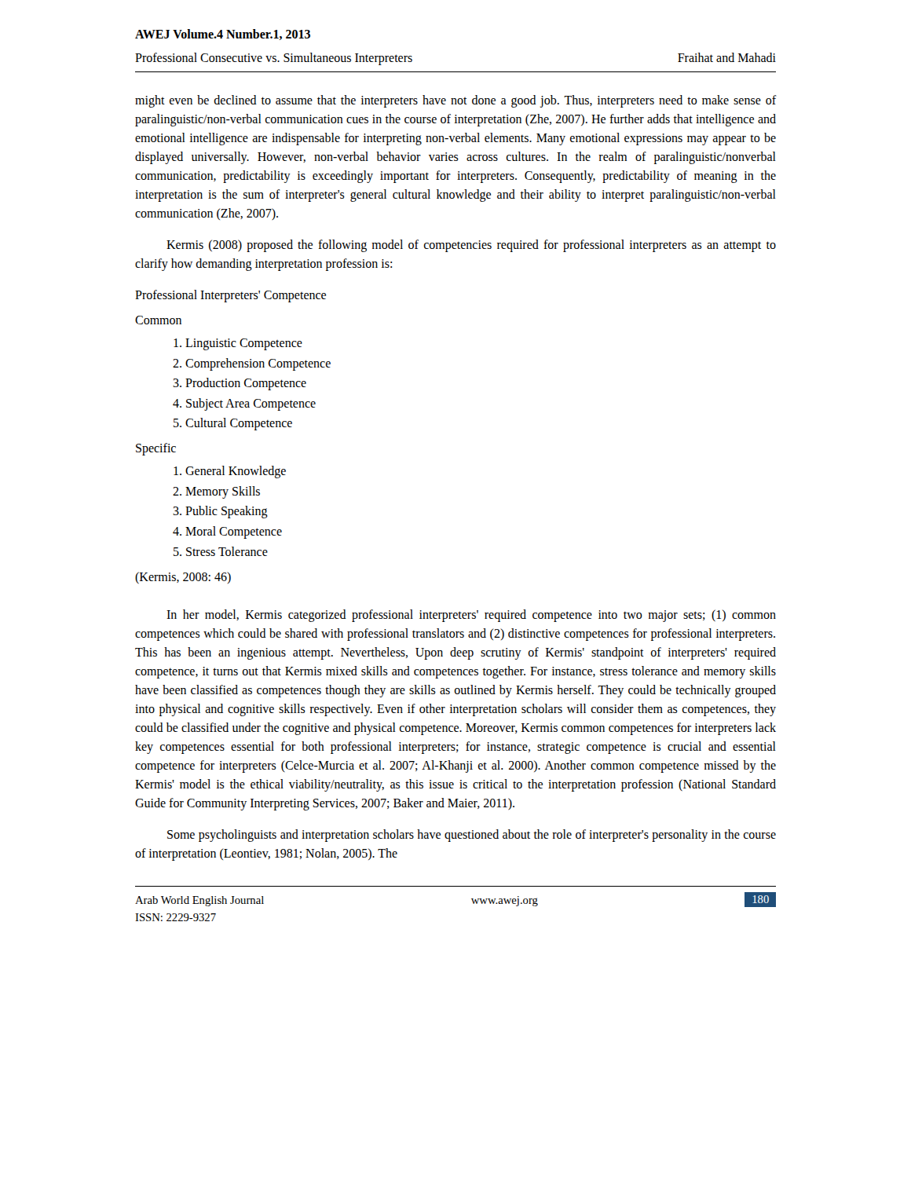AWEJ Volume.4 Number.1, 2013
Professional Consecutive vs. Simultaneous Interpreters Fraihat and Mahadi
might even be declined to assume that the interpreters have not done a good job. Thus, interpreters need to make sense of paralinguistic/non-verbal communication cues in the course of interpretation (Zhe, 2007). He further adds that intelligence and emotional intelligence are indispensable for interpreting non-verbal elements. Many emotional expressions may appear to be displayed universally. However, non-verbal behavior varies across cultures. In the realm of paralinguistic/nonverbal communication, predictability is exceedingly important for interpreters. Consequently, predictability of meaning in the interpretation is the sum of interpreter's general cultural knowledge and their ability to interpret paralinguistic/non-verbal communication (Zhe, 2007).
Kermis (2008) proposed the following model of competencies required for professional interpreters as an attempt to clarify how demanding interpretation profession is:
Professional Interpreters' Competence
Common
Linguistic Competence
Comprehension Competence
Production Competence
Subject Area Competence
Cultural Competence
Specific
General Knowledge
Memory Skills
Public Speaking
Moral Competence
Stress Tolerance
(Kermis, 2008: 46)
In her model, Kermis categorized professional interpreters' required competence into two major sets; (1) common competences which could be shared with professional translators and (2) distinctive competences for professional interpreters. This has been an ingenious attempt. Nevertheless, Upon deep scrutiny of Kermis' standpoint of interpreters' required competence, it turns out that Kermis mixed skills and competences together. For instance, stress tolerance and memory skills have been classified as competences though they are skills as outlined by Kermis herself. They could be technically grouped into physical and cognitive skills respectively. Even if other interpretation scholars will consider them as competences, they could be classified under the cognitive and physical competence. Moreover, Kermis common competences for interpreters lack key competences essential for both professional interpreters; for instance, strategic competence is crucial and essential competence for interpreters (Celce-Murcia et al. 2007; Al-Khanji et al. 2000). Another common competence missed by the Kermis' model is the ethical viability/neutrality, as this issue is critical to the interpretation profession (National Standard Guide for Community Interpreting Services, 2007; Baker and Maier, 2011).
Some psycholinguists and interpretation scholars have questioned about the role of interpreter's personality in the course of interpretation (Leontiev, 1981; Nolan, 2005). The
Arab World English Journal ISSN: 2229-9327
www.awej.org
180